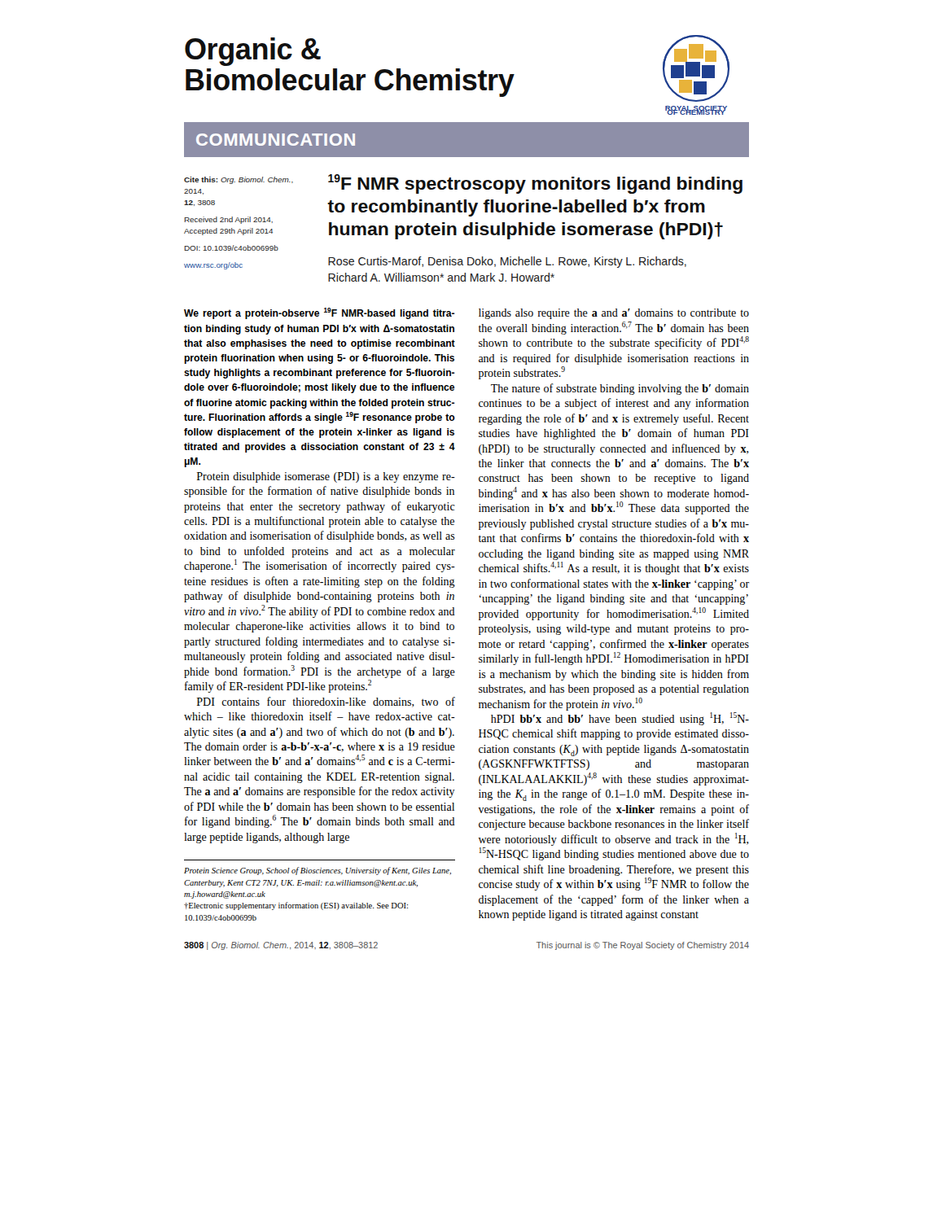Organic &
Biomolecular Chemistry
ROYAL SOCIETY OF CHEMISTRY
COMMUNICATION
Cite this: Org. Biomol. Chem., 2014,
12, 3808
Received 2nd April 2014,
Accepted 29th April 2014
DOI: 10.1039/c4ob00699b
www.rsc.org/obc
19F NMR spectroscopy monitors ligand binding to recombinantly fluorine-labelled b′x from human protein disulphide isomerase (hPDI)†
Rose Curtis-Marof, Denisa Doko, Michelle L. Rowe, Kirsty L. Richards,
Richard A. Williamson* and Mark J. Howard*
We report a protein-observe 19F NMR-based ligand titration binding study of human PDI b′x with Δ-somatostatin that also emphasises the need to optimise recombinant protein fluorination when using 5- or 6-fluoroindole. This study highlights a recombinant preference for 5-fluoroindole over 6-fluoroindole; most likely due to the influence of fluorine atomic packing within the folded protein structure. Fluorination affords a single 19F resonance probe to follow displacement of the protein x-linker as ligand is titrated and provides a dissociation constant of 23 ± 4 μM.
Protein disulphide isomerase (PDI) is a key enzyme responsible for the formation of native disulphide bonds in proteins that enter the secretory pathway of eukaryotic cells. PDI is a multifunctional protein able to catalyse the oxidation and isomerisation of disulphide bonds, as well as to bind to unfolded proteins and act as a molecular chaperone.1 The isomerisation of incorrectly paired cysteine residues is often a rate-limiting step on the folding pathway of disulphide bond-containing proteins both in vitro and in vivo.2 The ability of PDI to combine redox and molecular chaperone-like activities allows it to bind to partly structured folding intermediates and to catalyse simultaneously protein folding and associated native disulphide bond formation.3 PDI is the archetype of a large family of ER-resident PDI-like proteins.2
PDI contains four thioredoxin-like domains, two of which – like thioredoxin itself – have redox-active catalytic sites (a and a′) and two of which do not (b and b′). The domain order is a-b-b′-x-a′-c, where x is a 19 residue linker between the b′ and a′ domains4,5 and c is a C-terminal acidic tail containing the KDEL ER-retention signal. The a and a′ domains are responsible for the redox activity of PDI while the b′ domain has been shown to be essential for ligand binding.6 The b′ domain binds both small and large peptide ligands, although large
Protein Science Group, School of Biosciences, University of Kent, Giles Lane, Canterbury, Kent CT2 7NJ, UK. E-mail: r.a.williamson@kent.ac.uk, m.j.howard@kent.ac.uk
†Electronic supplementary information (ESI) available. See DOI: 10.1039/c4ob00699b
ligands also require the a and a′ domains to contribute to the overall binding interaction.6,7 The b′ domain has been shown to contribute to the substrate specificity of PDI4,8 and is required for disulphide isomerisation reactions in protein substrates.9
The nature of substrate binding involving the b′ domain continues to be a subject of interest and any information regarding the role of b′ and x is extremely useful. Recent studies have highlighted the b′ domain of human PDI (hPDI) to be structurally connected and influenced by x, the linker that connects the b′ and a′ domains. The b′x construct has been shown to be receptive to ligand binding4 and x has also been shown to moderate homodimerisation in b′x and bb′x.10 These data supported the previously published crystal structure studies of a b′x mutant that confirms b′ contains the thioredoxin-fold with x occluding the ligand binding site as mapped using NMR chemical shifts.4,11 As a result, it is thought that b′x exists in two conformational states with the x-linker ‘capping’ or ‘uncapping’ the ligand binding site and that ‘uncapping’ provided opportunity for homodimerisation.4,10 Limited proteolysis, using wild-type and mutant proteins to promote or retard ‘capping’, confirmed the x-linker operates similarly in full-length hPDI.12 Homodimerisation in hPDI is a mechanism by which the binding site is hidden from substrates, and has been proposed as a potential regulation mechanism for the protein in vivo.10
hPDI bb′x and bb′ have been studied using 1H, 15N-HSQC chemical shift mapping to provide estimated dissociation constants (Kd) with peptide ligands Δ-somatostatin (AGSKNFFWKTFTSS) and mastoparan (INLKALAALAKKIL)4,8 with these studies approximating the Kd in the range of 0.1–1.0 mM. Despite these investigations, the role of the x-linker remains a point of conjecture because backbone resonances in the linker itself were notoriously difficult to observe and track in the 1H, 15N-HSQC ligand binding studies mentioned above due to chemical shift line broadening. Therefore, we present this concise study of x within b′x using 19F NMR to follow the displacement of the ‘capped’ form of the linker when a known peptide ligand is titrated against constant
3808 | Org. Biomol. Chem., 2014, 12, 3808–3812
This journal is © The Royal Society of Chemistry 2014